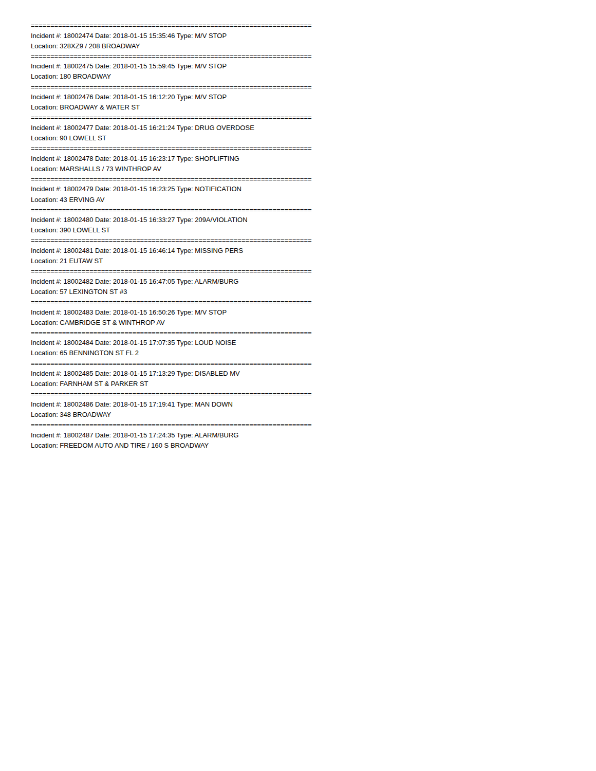========================================================================
Incident #: 18002474 Date: 2018-01-15 15:35:46 Type: M/V STOP
Location: 328XZ9 / 208 BROADWAY
========================================================================
Incident #: 18002475 Date: 2018-01-15 15:59:45 Type: M/V STOP
Location: 180 BROADWAY
========================================================================
Incident #: 18002476 Date: 2018-01-15 16:12:20 Type: M/V STOP
Location: BROADWAY & WATER ST
========================================================================
Incident #: 18002477 Date: 2018-01-15 16:21:24 Type: DRUG OVERDOSE
Location: 90 LOWELL ST
========================================================================
Incident #: 18002478 Date: 2018-01-15 16:23:17 Type: SHOPLIFTING
Location: MARSHALLS / 73 WINTHROP AV
========================================================================
Incident #: 18002479 Date: 2018-01-15 16:23:25 Type: NOTIFICATION
Location: 43 ERVING AV
========================================================================
Incident #: 18002480 Date: 2018-01-15 16:33:27 Type: 209A/VIOLATION
Location: 390 LOWELL ST
========================================================================
Incident #: 18002481 Date: 2018-01-15 16:46:14 Type: MISSING PERS
Location: 21 EUTAW ST
========================================================================
Incident #: 18002482 Date: 2018-01-15 16:47:05 Type: ALARM/BURG
Location: 57 LEXINGTON ST #3
========================================================================
Incident #: 18002483 Date: 2018-01-15 16:50:26 Type: M/V STOP
Location: CAMBRIDGE ST & WINTHROP AV
========================================================================
Incident #: 18002484 Date: 2018-01-15 17:07:35 Type: LOUD NOISE
Location: 65 BENNINGTON ST FL 2
========================================================================
Incident #: 18002485 Date: 2018-01-15 17:13:29 Type: DISABLED MV
Location: FARNHAM ST & PARKER ST
========================================================================
Incident #: 18002486 Date: 2018-01-15 17:19:41 Type: MAN DOWN
Location: 348 BROADWAY
========================================================================
Incident #: 18002487 Date: 2018-01-15 17:24:35 Type: ALARM/BURG
Location: FREEDOM AUTO AND TIRE / 160 S BROADWAY